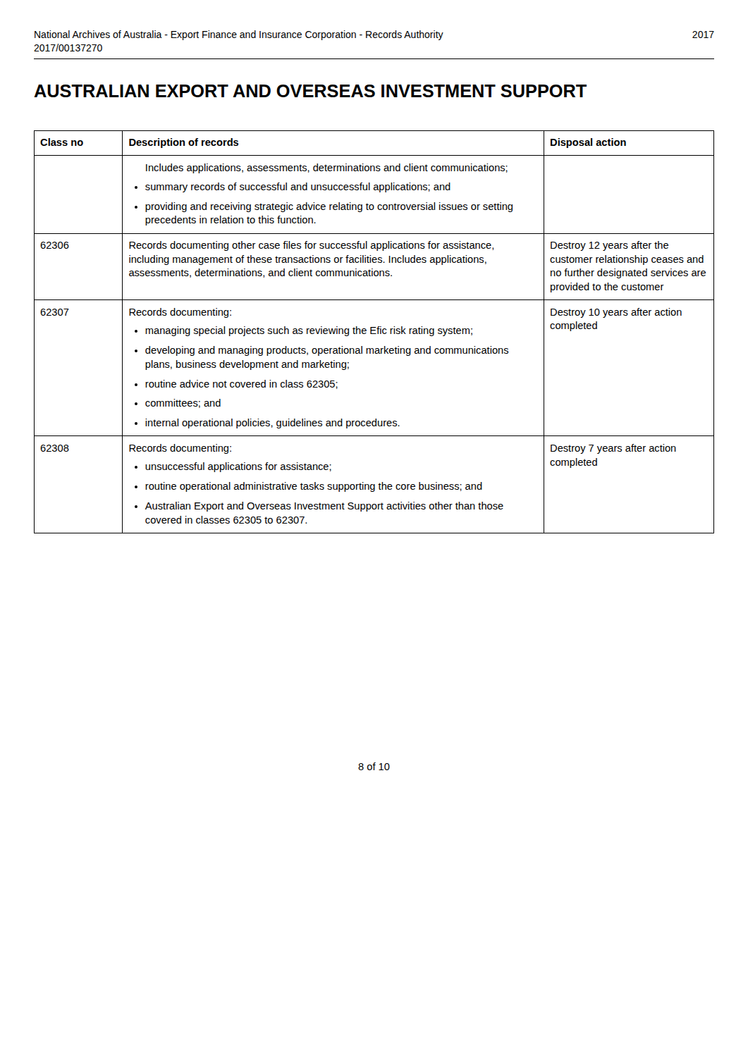National Archives of Australia - Export Finance and Insurance Corporation - Records Authority
2017/00137270
2017
AUSTRALIAN EXPORT AND OVERSEAS INVESTMENT SUPPORT
| Class no | Description of records | Disposal action |
| --- | --- | --- |
| | Includes applications, assessments, determinations and client communications; summary records of successful and unsuccessful applications; and providing and receiving strategic advice relating to controversial issues or setting precedents in relation to this function. | |
| 62306 | Records documenting other case files for successful applications for assistance, including management of these transactions or facilities. Includes applications, assessments, determinations, and client communications. | Destroy 12 years after the customer relationship ceases and no further designated services are provided to the customer |
| 62307 | Records documenting: managing special projects such as reviewing the Efic risk rating system; developing and managing products, operational marketing and communications plans, business development and marketing; routine advice not covered in class 62305; committees; and internal operational policies, guidelines and procedures. | Destroy 10 years after action completed |
| 62308 | Records documenting: unsuccessful applications for assistance; routine operational administrative tasks supporting the core business; and Australian Export and Overseas Investment Support activities other than those covered in classes 62305 to 62307. | Destroy 7 years after action completed |
8 of 10